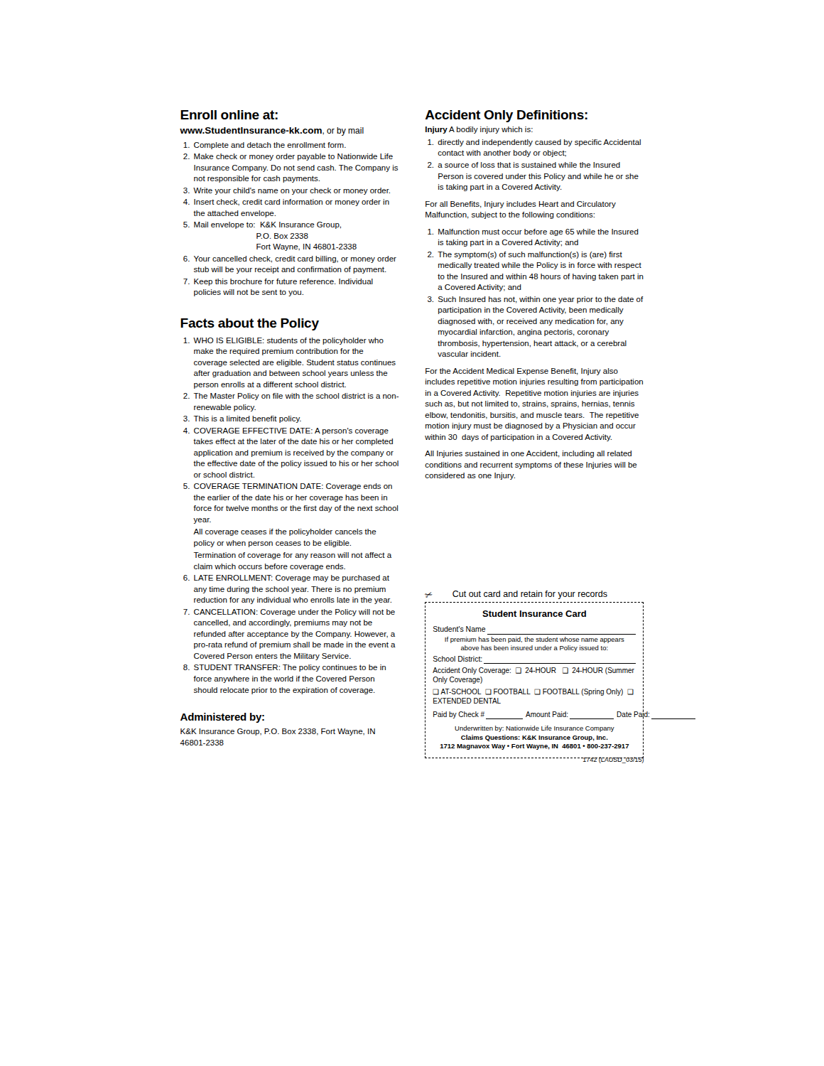Enroll online at:
www.StudentInsurance-kk.com, or by mail
Complete and detach the enrollment form.
Make check or money order payable to Nationwide Life Insurance Company. Do not send cash. The Company is not responsible for cash payments.
Write your child's name on your check or money order.
Insert check, credit card information or money order in the attached envelope.
Mail envelope to: K&K Insurance Group,
P.O. Box 2338
Fort Wayne, IN 46801-2338
Your cancelled check, credit card billing, or money order stub will be your receipt and confirmation of payment.
Keep this brochure for future reference. Individual policies will not be sent to you.
Facts about the Policy
WHO IS ELIGIBLE: students of the policyholder who make the required premium contribution for the coverage selected are eligible. Student status continues after graduation and between school years unless the person enrolls at a different school district.
The Master Policy on file with the school district is a non-renewable policy.
This is a limited benefit policy.
COVERAGE EFFECTIVE DATE: A person's coverage takes effect at the later of the date his or her completed application and premium is received by the company or the effective date of the policy issued to his or her school or school district.
COVERAGE TERMINATION DATE: Coverage ends on the earlier of the date his or her coverage has been in force for twelve months or the first day of the next school year.
All coverage ceases if the policyholder cancels the policy or when person ceases to be eligible.
Termination of coverage for any reason will not affect a claim which occurs before coverage ends.
LATE ENROLLMENT: Coverage may be purchased at any time during the school year. There is no premium reduction for any individual who enrolls late in the year.
CANCELLATION: Coverage under the Policy will not be cancelled, and accordingly, premiums may not be refunded after acceptance by the Company. However, a pro-rata refund of premium shall be made in the event a Covered Person enters the Military Service.
STUDENT TRANSFER: The policy continues to be in force anywhere in the world if the Covered Person should relocate prior to the expiration of coverage.
Administered by:
K&K Insurance Group, P.O. Box 2338, Fort Wayne, IN 46801-2338
Accident Only Definitions:
Injury A bodily injury which is:
directly and independently caused by specific Accidental contact with another body or object;
a source of loss that is sustained while the Insured Person is covered under this Policy and while he or she is taking part in a Covered Activity.
For all Benefits, Injury includes Heart and Circulatory Malfunction, subject to the following conditions:
Malfunction must occur before age 65 while the Insured is taking part in a Covered Activity; and
The symptom(s) of such malfunction(s) is (are) first medically treated while the Policy is in force with respect to the Insured and within 48 hours of having taken part in a Covered Activity; and
Such Insured has not, within one year prior to the date of participation in the Covered Activity, been medically diagnosed with, or received any medication for, any myocardial infarction, angina pectoris, coronary thrombosis, hypertension, heart attack, or a cerebral vascular incident.
For the Accident Medical Expense Benefit, Injury also includes repetitive motion injuries resulting from participation in a Covered Activity. Repetitive motion injuries are injuries such as, but not limited to, strains, sprains, hernias, tennis elbow, tendonitis, bursitis, and muscle tears. The repetitive motion injury must be diagnosed by a Physician and occur within 30 days of participation in a Covered Activity.
All Injuries sustained in one Accident, including all related conditions and recurrent symptoms of these Injuries will be considered as one Injury.
✂ Cut out card and retain for your records
Student Insurance Card
Student's Name
If premium has been paid, the student whose name appears
above has been insured under a Policy issued to:
School District:
Accident Only Coverage: ❑ 24-HOUR ❑ 24-HOUR (Summer Only Coverage)
❑ AT-SCHOOL ❑ FOOTBALL ❑ FOOTBALL (Spring Only) ❑ EXTENDED DENTAL
Paid by Check # Amount Paid: Date Paid:
Underwritten by: Nationwide Life Insurance Company
Claims Questions: K&K Insurance Group, Inc.
1712 Magnavox Way • Fort Wayne, IN 46801 • 800-237-2917
1742 (LAUSD_03/15)